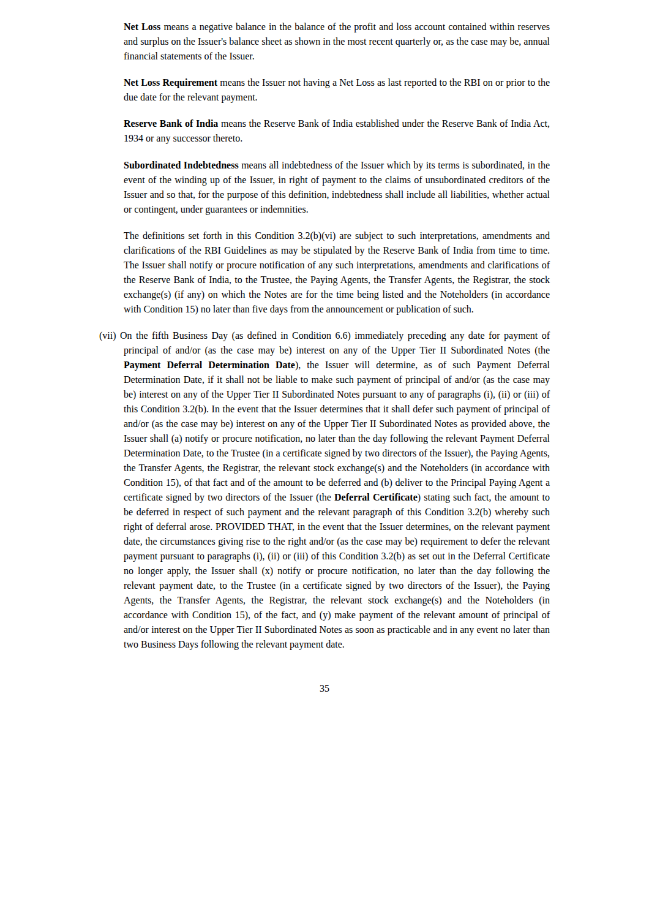Net Loss means a negative balance in the balance of the profit and loss account contained within reserves and surplus on the Issuer's balance sheet as shown in the most recent quarterly or, as the case may be, annual financial statements of the Issuer.
Net Loss Requirement means the Issuer not having a Net Loss as last reported to the RBI on or prior to the due date for the relevant payment.
Reserve Bank of India means the Reserve Bank of India established under the Reserve Bank of India Act, 1934 or any successor thereto.
Subordinated Indebtedness means all indebtedness of the Issuer which by its terms is subordinated, in the event of the winding up of the Issuer, in right of payment to the claims of unsubordinated creditors of the Issuer and so that, for the purpose of this definition, indebtedness shall include all liabilities, whether actual or contingent, under guarantees or indemnities.
The definitions set forth in this Condition 3.2(b)(vi) are subject to such interpretations, amendments and clarifications of the RBI Guidelines as may be stipulated by the Reserve Bank of India from time to time. The Issuer shall notify or procure notification of any such interpretations, amendments and clarifications of the Reserve Bank of India, to the Trustee, the Paying Agents, the Transfer Agents, the Registrar, the stock exchange(s) (if any) on which the Notes are for the time being listed and the Noteholders (in accordance with Condition 15) no later than five days from the announcement or publication of such.
(vii) On the fifth Business Day (as defined in Condition 6.6) immediately preceding any date for payment of principal of and/or (as the case may be) interest on any of the Upper Tier II Subordinated Notes (the Payment Deferral Determination Date), the Issuer will determine, as of such Payment Deferral Determination Date, if it shall not be liable to make such payment of principal of and/or (as the case may be) interest on any of the Upper Tier II Subordinated Notes pursuant to any of paragraphs (i), (ii) or (iii) of this Condition 3.2(b). In the event that the Issuer determines that it shall defer such payment of principal of and/or (as the case may be) interest on any of the Upper Tier II Subordinated Notes as provided above, the Issuer shall (a) notify or procure notification, no later than the day following the relevant Payment Deferral Determination Date, to the Trustee (in a certificate signed by two directors of the Issuer), the Paying Agents, the Transfer Agents, the Registrar, the relevant stock exchange(s) and the Noteholders (in accordance with Condition 15), of that fact and of the amount to be deferred and (b) deliver to the Principal Paying Agent a certificate signed by two directors of the Issuer (the Deferral Certificate) stating such fact, the amount to be deferred in respect of such payment and the relevant paragraph of this Condition 3.2(b) whereby such right of deferral arose. PROVIDED THAT, in the event that the Issuer determines, on the relevant payment date, the circumstances giving rise to the right and/or (as the case may be) requirement to defer the relevant payment pursuant to paragraphs (i), (ii) or (iii) of this Condition 3.2(b) as set out in the Deferral Certificate no longer apply, the Issuer shall (x) notify or procure notification, no later than the day following the relevant payment date, to the Trustee (in a certificate signed by two directors of the Issuer), the Paying Agents, the Transfer Agents, the Registrar, the relevant stock exchange(s) and the Noteholders (in accordance with Condition 15), of the fact, and (y) make payment of the relevant amount of principal of and/or interest on the Upper Tier II Subordinated Notes as soon as practicable and in any event no later than two Business Days following the relevant payment date.
35